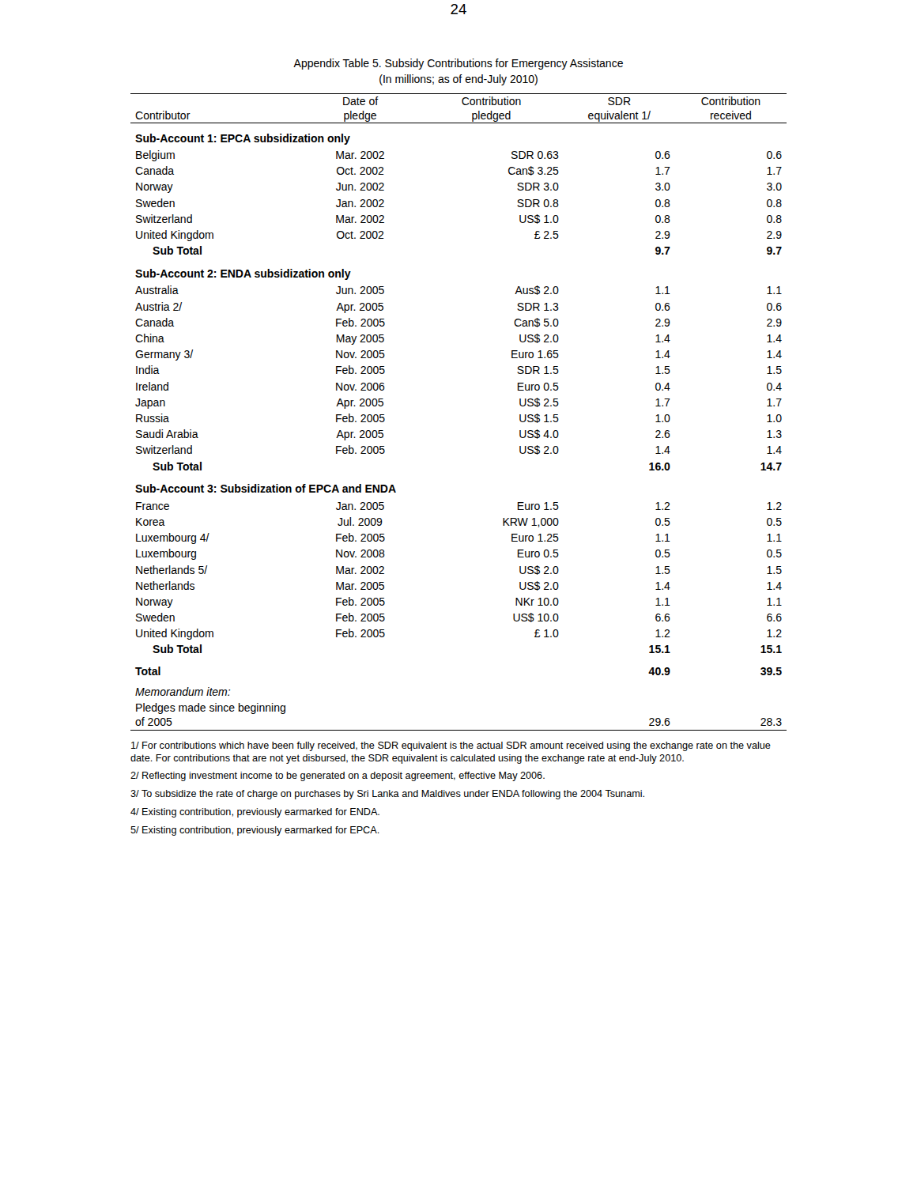24
Appendix Table 5. Subsidy Contributions for Emergency Assistance
(In millions; as of end-July 2010)
| | Date of | Contribution | SDR | Contribution |
| --- | --- | --- | --- | --- |
| Contributor | pledge | pledged | equivalent 1/ | received |
| Sub-Account 1: EPCA subsidization only |
| Belgium | Mar. 2002 | SDR 0.63 | 0.6 | 0.6 |
| Canada | Oct. 2002 | Can$ 3.25 | 1.7 | 1.7 |
| Norway | Jun. 2002 | SDR 3.0 | 3.0 | 3.0 |
| Sweden | Jan. 2002 | SDR 0.8 | 0.8 | 0.8 |
| Switzerland | Mar. 2002 | US$ 1.0 | 0.8 | 0.8 |
| United Kingdom | Oct. 2002 | £ 2.5 | 2.9 | 2.9 |
| Sub Total | | | 9.7 | 9.7 |
| Sub-Account 2: ENDA subsidization only |
| Australia | Jun. 2005 | Aus$ 2.0 | 1.1 | 1.1 |
| Austria 2/ | Apr. 2005 | SDR 1.3 | 0.6 | 0.6 |
| Canada | Feb. 2005 | Can$ 5.0 | 2.9 | 2.9 |
| China | May 2005 | US$ 2.0 | 1.4 | 1.4 |
| Germany 3/ | Nov. 2005 | Euro 1.65 | 1.4 | 1.4 |
| India | Feb. 2005 | SDR 1.5 | 1.5 | 1.5 |
| Ireland | Nov. 2006 | Euro 0.5 | 0.4 | 0.4 |
| Japan | Apr. 2005 | US$ 2.5 | 1.7 | 1.7 |
| Russia | Feb. 2005 | US$ 1.5 | 1.0 | 1.0 |
| Saudi Arabia | Apr. 2005 | US$ 4.0 | 2.6 | 1.3 |
| Switzerland | Feb. 2005 | US$ 2.0 | 1.4 | 1.4 |
| Sub Total | | | 16.0 | 14.7 |
| Sub-Account 3: Subsidization of EPCA and ENDA |
| France | Jan. 2005 | Euro 1.5 | 1.2 | 1.2 |
| Korea | Jul. 2009 | KRW 1,000 | 0.5 | 0.5 |
| Luxembourg 4/ | Feb. 2005 | Euro 1.25 | 1.1 | 1.1 |
| Luxembourg | Nov. 2008 | Euro 0.5 | 0.5 | 0.5 |
| Netherlands 5/ | Mar. 2002 | US$ 2.0 | 1.5 | 1.5 |
| Netherlands | Mar. 2005 | US$ 2.0 | 1.4 | 1.4 |
| Norway | Feb. 2005 | NKr 10.0 | 1.1 | 1.1 |
| Sweden | Feb. 2005 | US$ 10.0 | 6.6 | 6.6 |
| United Kingdom | Feb. 2005 | £ 1.0 | 1.2 | 1.2 |
| Sub Total | | | 15.1 | 15.1 |
| Total | | | 40.9 | 39.5 |
| Memorandum item: |
| Pledges made since beginning of 2005 | | | 29.6 | 28.3 |
1/ For contributions which have been fully received, the SDR equivalent is the actual SDR amount received using the exchange rate on the value date. For contributions that are not yet disbursed, the SDR equivalent is calculated using the exchange rate at end-July 2010.
2/ Reflecting investment income to be generated on a deposit agreement, effective May 2006.
3/ To subsidize the rate of charge on purchases by Sri Lanka and Maldives under ENDA following the 2004 Tsunami.
4/ Existing contribution, previously earmarked for ENDA.
5/ Existing contribution, previously earmarked for EPCA.